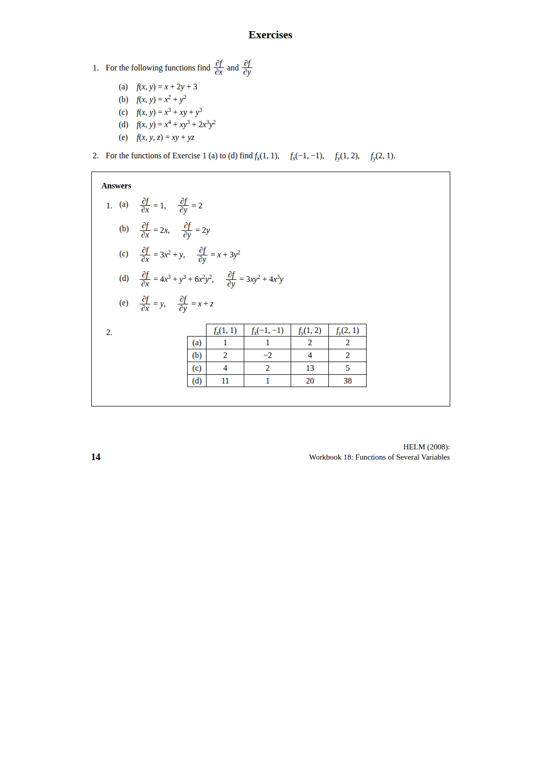Exercises
For the following functions find ∂f∂x and ∂f∂y
(a) f(x, y) = x + 2y + 3
(b) f(x, y) = x2 + y2
(c) f(x, y) = x3 + xy + y3
(d) f(x, y) = x4 + xy3 + 2x3y2
(e) f(x, y, z) = xy + yz
For the functions of Exercise 1 (a) to (d) find fx(1, 1), fx(−1, −1), fy(1, 2), fy(2, 1).
Answers
(a) ∂f∂x = 1, ∂f∂y = 2
(b) ∂f∂x = 2x, ∂f∂y = 2y
(c) ∂f∂x = 3x2 + y, ∂f∂y = x + 3y2
(d) ∂f∂x = 4x3 + y3 + 6x2y2, ∂f∂y = 3xy2 + 4x3y
(e) ∂f∂x = y, ∂f∂y = x + z
| | f x (1, 1) | f x (−1, −1) | f y (1, 2) | f y (2, 1) |
| --- | --- | --- | --- | --- |
| (a) | 1 | 1 | 2 | 2 |
| (b) | 2 | −2 | 4 | 2 |
| (c) | 4 | 2 | 13 | 5 |
| (d) | 11 | 1 | 20 | 38 |
14
HELM (2008):
Workbook 18: Functions of Several Variables